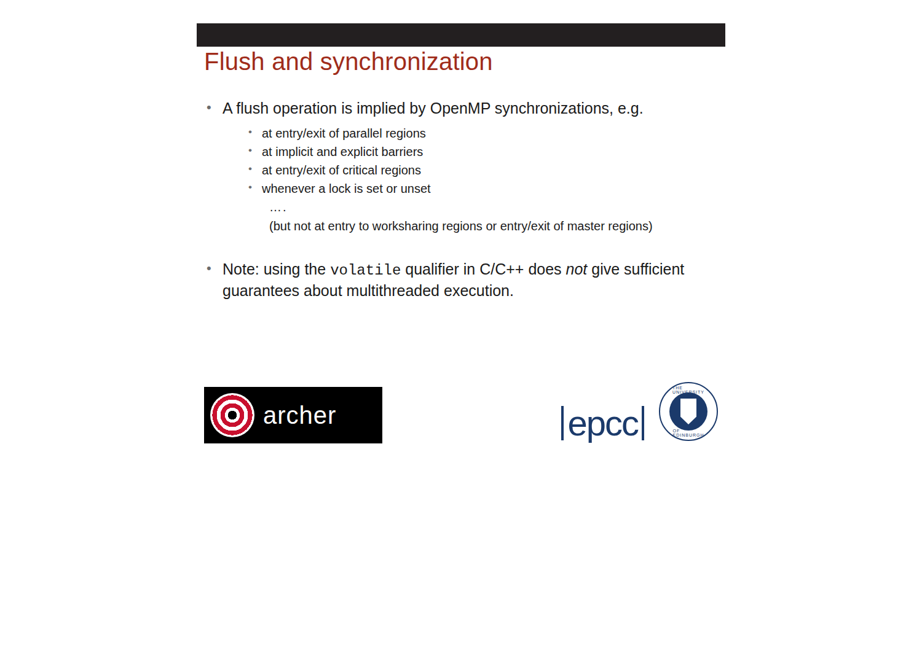Flush and synchronization
A flush operation is implied by OpenMP synchronizations, e.g.
at entry/exit of parallel regions
at implicit and explicit barriers
at entry/exit of critical regions
whenever a lock is set or unset
….
(but not at entry to worksharing regions or entry/exit of master regions)
Note: using the volatile qualifier in C/C++ does not give sufficient guarantees about multithreaded execution.
archer
epcc
THE UNIVERSITY OF EDINBURGH